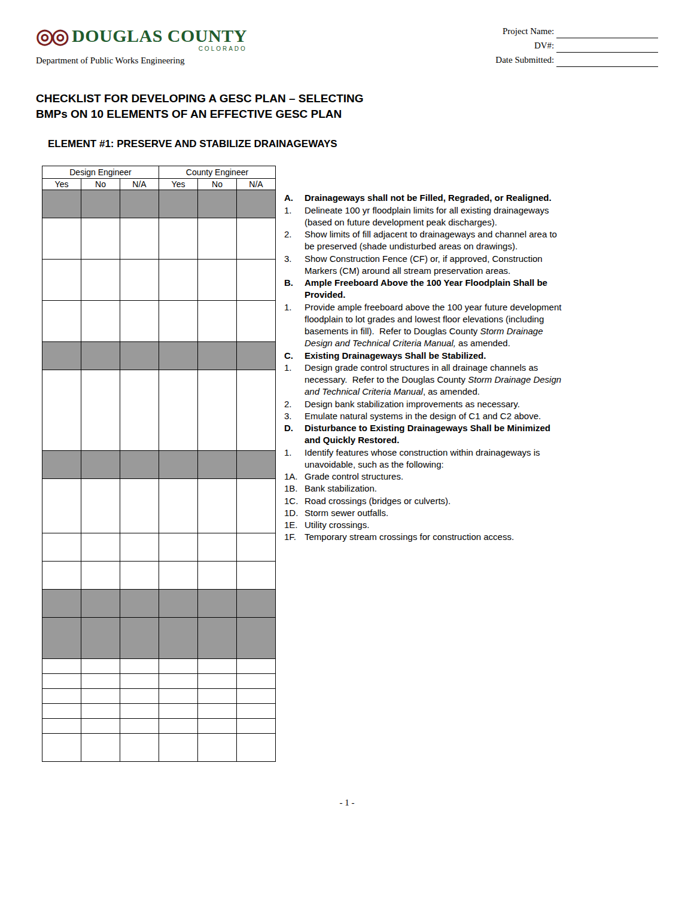◎◎ DOUGLAS COUNTY
COLORADO
Department of Public Works Engineering
Project Name:
DV#:
Date Submitted:
CHECKLIST FOR DEVELOPING A GESC PLAN – SELECTING
BMPs ON 10 ELEMENTS OF AN EFFECTIVE GESC PLAN
ELEMENT #1: PRESERVE AND STABILIZE DRAINAGEWAYS
| Design Engineer | County Engineer |
| --- | --- |
| Yes | No | N/A | Yes | No | N/A |
A. Drainageways shall not be Filled, Regraded, or Realigned.
1. Delineate 100 yr floodplain limits for all existing drainageways (based on future development peak discharges).
2. Show limits of fill adjacent to drainageways and channel area to be preserved (shade undisturbed areas on drawings).
3. Show Construction Fence (CF) or, if approved, Construction Markers (CM) around all stream preservation areas.
B. Ample Freeboard Above the 100 Year Floodplain Shall be Provided.
1. Provide ample freeboard above the 100 year future development floodplain to lot grades and lowest floor elevations (including basements in fill). Refer to Douglas County Storm Drainage Design and Technical Criteria Manual, as amended.
C. Existing Drainageways Shall be Stabilized.
1. Design grade control structures in all drainage channels as necessary. Refer to the Douglas County Storm Drainage Design and Technical Criteria Manual, as amended.
2. Design bank stabilization improvements as necessary.
3. Emulate natural systems in the design of C1 and C2 above.
D. Disturbance to Existing Drainageways Shall be Minimized and Quickly Restored.
1. Identify features whose construction within drainageways is unavoidable, such as the following:
1A. Grade control structures.
1B. Bank stabilization.
1C. Road crossings (bridges or culverts).
1D. Storm sewer outfalls.
1E. Utility crossings.
1F. Temporary stream crossings for construction access.
- 1 -